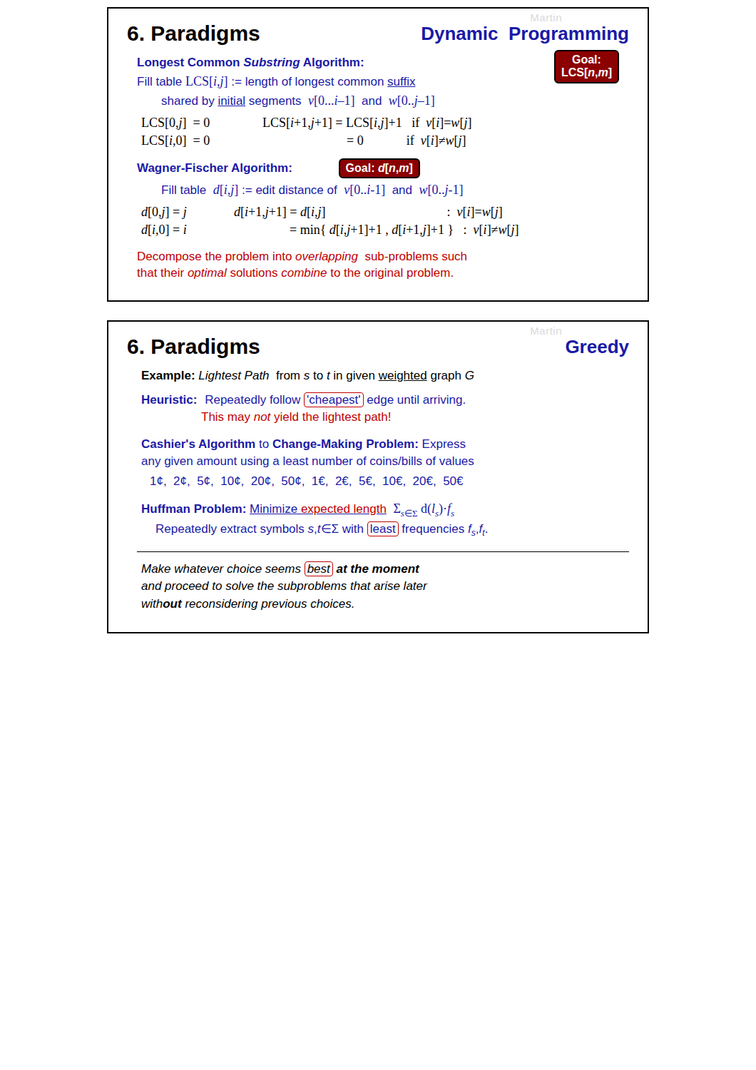Martin
6. Paradigms
Dynamic Programming
Goal:
LCS[n,m]
Longest Common Substring Algorithm:
Fill table LCS[i,j] := length of longest common suffix
shared by initial segments v[0...i–1] and w[0..j–1]
LCS[0,j] = 0
LCS[i+1,j+1] = LCS[i,j]+1 if v[i]=w[j]
LCS[i,0] = 0
= 0 if v[i]≠w[j]
Wagner-Fischer Algorithm: Goal: d[n,m]
Fill table d[i,j] := edit distance of v[0..i-1] and w[0..j-1]
d[0,j] = j
d[i+1,j+1] = d[i,j] : v[i]=w[j]
d[i,0] = i
= min{ d[i,j+1]+1 , d[i+1,j]+1 } : v[i]≠w[j]
Decompose the problem into overlapping sub-problems such
that their optimal solutions combine to the original problem.
Martin
6. Paradigms
Greedy
Example: Lightest Path from s to t in given weighted graph G
Heuristic: Repeatedly follow 'cheapest' edge until arriving.
This may not yield the lightest path!
Cashier's Algorithm to Change-Making Problem: Express
any given amount using a least number of coins/bills of values
1¢, 2¢, 5¢, 10¢, 20¢, 50¢, 1€, 2€, 5€, 10€, 20€, 50€
Huffman Problem: Minimize expected length Σs∈Σ d(ls)·fs
Repeatedly extract symbols s,t∈Σ with least frequencies fs,ft.
Make whatever choice seems best at the moment
and proceed to solve the subproblems that arise later
without reconsidering previous choices.